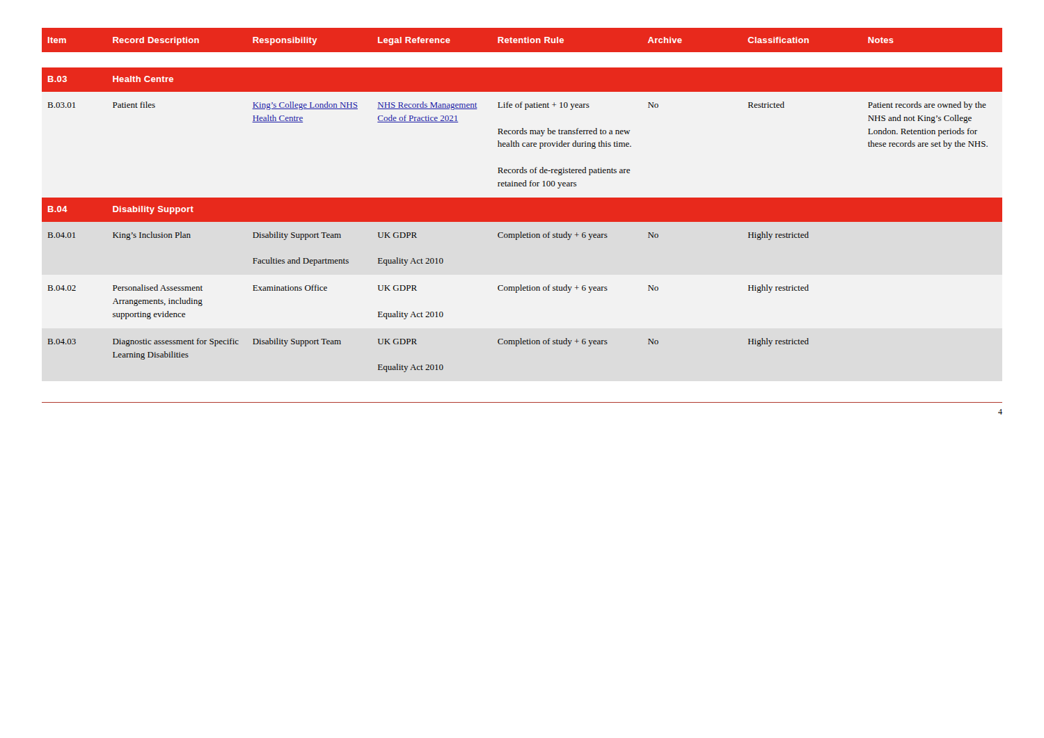| Item | Record Description | Responsibility | Legal Reference | Retention Rule | Archive | Classification | Notes |
| --- | --- | --- | --- | --- | --- | --- | --- |
| B.03 | Health Centre |
| B.03.01 | Patient files | King’s College London NHS Health Centre | NHS Records Management Code of Practice 2021 | Life of patient + 10 years Records may be transferred to a new health care provider during this time. Records of de-registered patients are retained for 100 years | No | Restricted | Patient records are owned by the NHS and not King’s College London. Retention periods for these records are set by the NHS. |
| B.04 | Disability Support |
| B.04.01 | King’s Inclusion Plan | Disability Support Team Faculties and Departments | UK GDPR Equality Act 2010 | Completion of study + 6 years | No | Highly restricted | |
| B.04.02 | Personalised Assessment Arrangements, including supporting evidence | Examinations Office | UK GDPR Equality Act 2010 | Completion of study + 6 years | No | Highly restricted | |
| B.04.03 | Diagnostic assessment for Specific Learning Disabilities | Disability Support Team | UK GDPR Equality Act 2010 | Completion of study + 6 years | No | Highly restricted | |
4